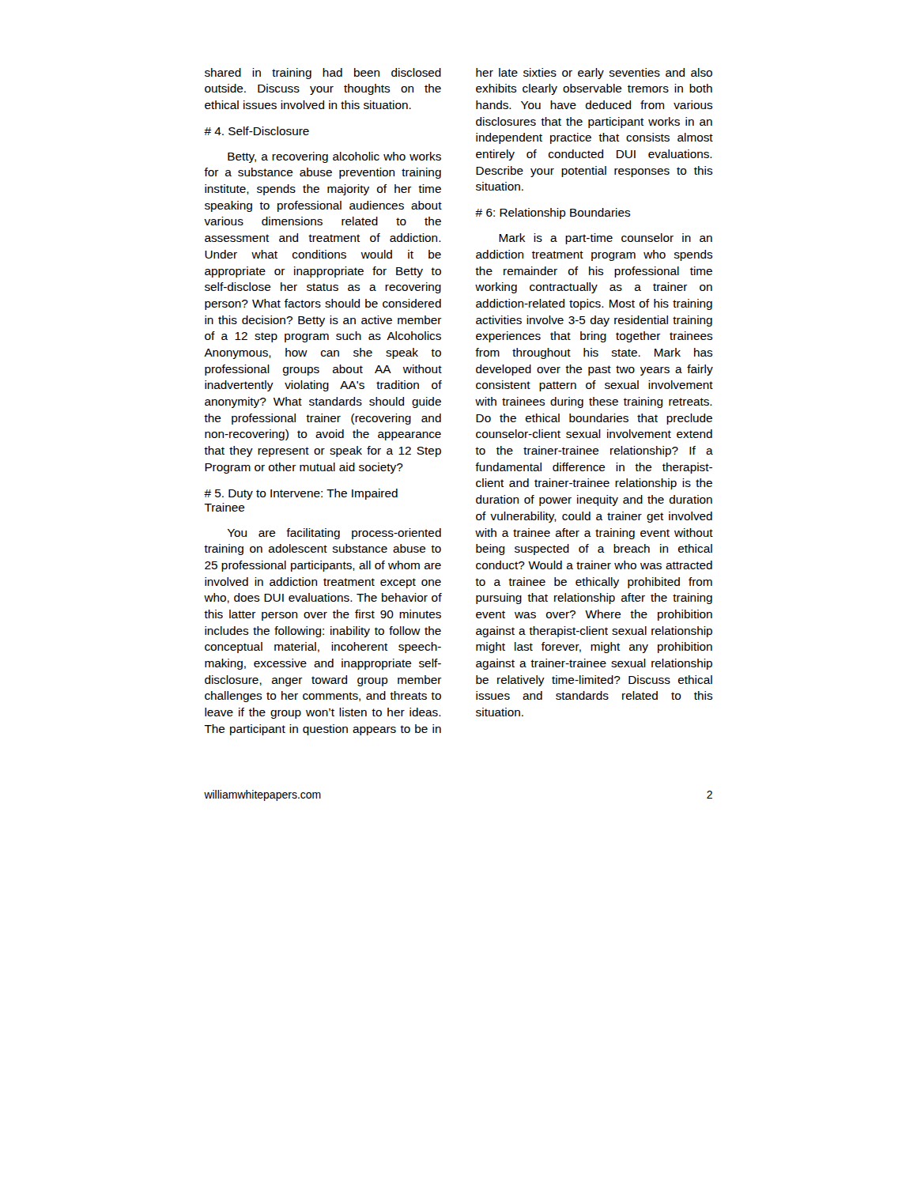shared in training had been disclosed outside. Discuss your thoughts on the ethical issues involved in this situation.
# 4. Self-Disclosure
Betty, a recovering alcoholic who works for a substance abuse prevention training institute, spends the majority of her time speaking to professional audiences about various dimensions related to the assessment and treatment of addiction. Under what conditions would it be appropriate or inappropriate for Betty to self-disclose her status as a recovering person? What factors should be considered in this decision? Betty is an active member of a 12 step program such as Alcoholics Anonymous, how can she speak to professional groups about AA without inadvertently violating AA's tradition of anonymity? What standards should guide the professional trainer (recovering and non-recovering) to avoid the appearance that they represent or speak for a 12 Step Program or other mutual aid society?
# 5. Duty to Intervene: The Impaired Trainee
You are facilitating process-oriented training on adolescent substance abuse to 25 professional participants, all of whom are involved in addiction treatment except one who, does DUI evaluations. The behavior of this latter person over the first 90 minutes includes the following: inability to follow the conceptual material, incoherent speech-making, excessive and inappropriate self-disclosure, anger toward group member challenges to her comments, and threats to leave if the group won’t listen to her ideas. The participant in question appears to be in her late sixties or early seventies and also exhibits clearly observable tremors in both hands. You have deduced from various disclosures that the participant works in an independent practice that consists almost entirely of conducted DUI evaluations. Describe your potential responses to this situation.
# 6: Relationship Boundaries
Mark is a part-time counselor in an addiction treatment program who spends the remainder of his professional time working contractually as a trainer on addiction-related topics. Most of his training activities involve 3-5 day residential training experiences that bring together trainees from throughout his state. Mark has developed over the past two years a fairly consistent pattern of sexual involvement with trainees during these training retreats. Do the ethical boundaries that preclude counselor-client sexual involvement extend to the trainer-trainee relationship? If a fundamental difference in the therapist-client and trainer-trainee relationship is the duration of power inequity and the duration of vulnerability, could a trainer get involved with a trainee after a training event without being suspected of a breach in ethical conduct? Would a trainer who was attracted to a trainee be ethically prohibited from pursuing that relationship after the training event was over? Where the prohibition against a therapist-client sexual relationship might last forever, might any prohibition against a trainer-trainee sexual relationship be relatively time-limited? Discuss ethical issues and standards related to this situation.
williamwhitepapers.com 2